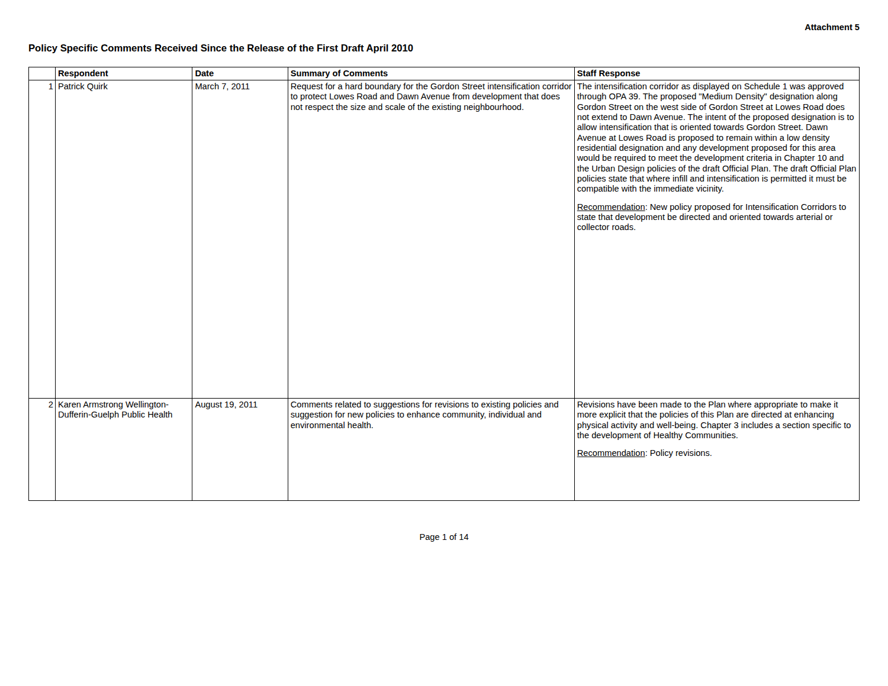Attachment 5
Policy Specific Comments Received Since the Release of the First Draft April 2010
| | Respondent | Date | Summary of Comments | Staff Response |
| --- | --- | --- | --- | --- |
| 1 | Patrick Quirk | March 7, 2011 | Request for a hard boundary for the Gordon Street intensification corridor to protect Lowes Road and Dawn Avenue from development that does not respect the size and scale of the existing neighbourhood. | The intensification corridor as displayed on Schedule 1 was approved through OPA 39. The proposed "Medium Density" designation along Gordon Street on the west side of Gordon Street at Lowes Road does not extend to Dawn Avenue. The intent of the proposed designation is to allow intensification that is oriented towards Gordon Street. Dawn Avenue at Lowes Road is proposed to remain within a low density residential designation and any development proposed for this area would be required to meet the development criteria in Chapter 10 and the Urban Design policies of the draft Official Plan. The draft Official Plan policies state that where infill and intensification is permitted it must be compatible with the immediate vicinity. Recommendation : New policy proposed for Intensification Corridors to state that development be directed and oriented towards arterial or collector roads. |
| 2 | Karen Armstrong Wellington-Dufferin-Guelph Public Health | August 19, 2011 | Comments related to suggestions for revisions to existing policies and suggestion for new policies to enhance community, individual and environmental health. | Revisions have been made to the Plan where appropriate to make it more explicit that the policies of this Plan are directed at enhancing physical activity and well-being. Chapter 3 includes a section specific to the development of Healthy Communities. Recommendation : Policy revisions. |
Page 1 of 14